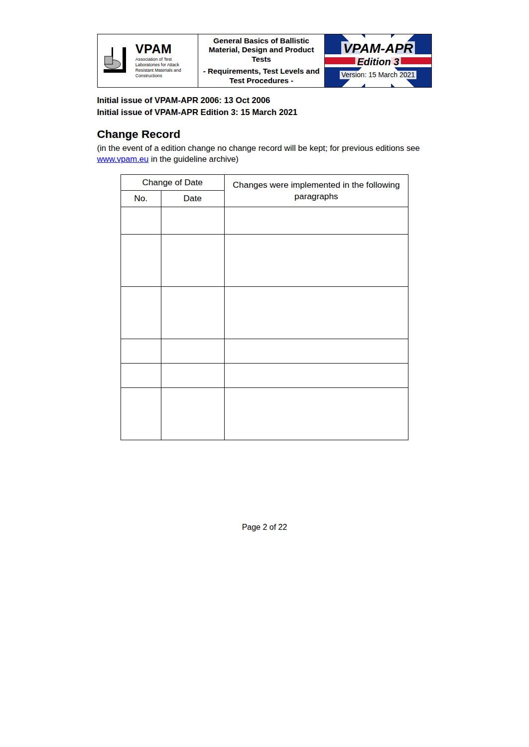| VPAM Association of Test Laboratories for Attack Resistant Materials and Constructions | General Basics of Ballistic Material, Design and Product Tests - Requirements, Test Levels and Test Procedures - | VPAM-APR Edition 3 Version: 15 March 2021 |
Initial issue of VPAM-APR 2006: 13 Oct 2006
Initial issue of VPAM-APR Edition 3: 15 March 2021
Change Record
(in the event of a edition change no change record will be kept; for previous editions see www.vpam.eu in the guideline archive)
| Change of Date | Changes were implemented in the following paragraphs |
| --- | --- |
| No. | Date |
Page 2 of 22